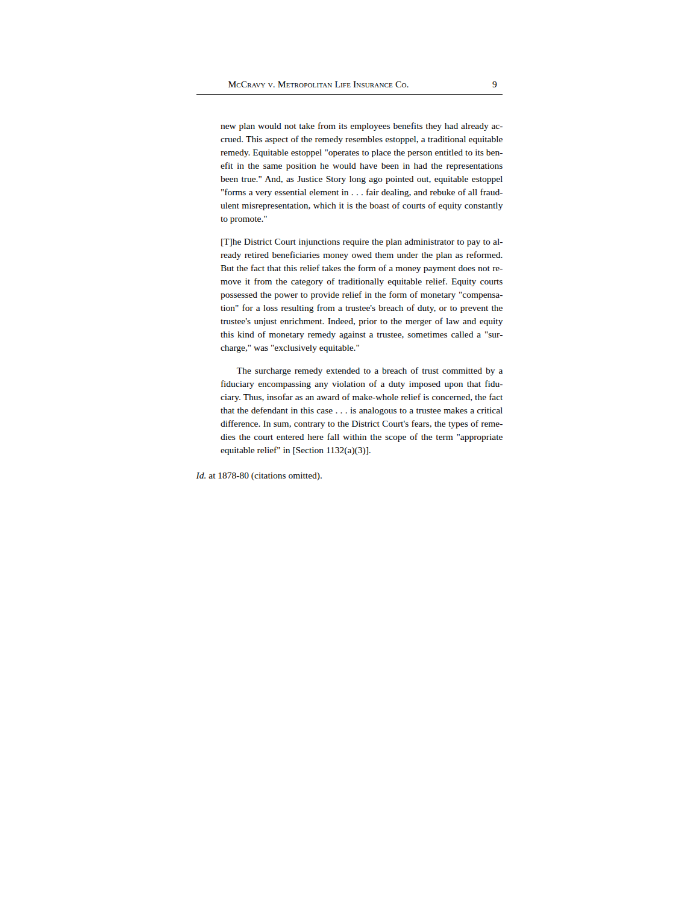McCravy v. Metropolitan Life Insurance Co. 9
new plan would not take from its employees benefits they had already accrued. This aspect of the remedy resembles estoppel, a traditional equitable remedy. Equitable estoppel "operates to place the person entitled to its benefit in the same position he would have been in had the representations been true." And, as Justice Story long ago pointed out, equitable estoppel "forms a very essential element in . . . fair dealing, and rebuke of all fraudulent misrepresentation, which it is the boast of courts of equity constantly to promote."
[T]he District Court injunctions require the plan administrator to pay to already retired beneficiaries money owed them under the plan as reformed. But the fact that this relief takes the form of a money payment does not remove it from the category of traditionally equitable relief. Equity courts possessed the power to provide relief in the form of monetary "compensation" for a loss resulting from a trustee's breach of duty, or to prevent the trustee's unjust enrichment. Indeed, prior to the merger of law and equity this kind of monetary remedy against a trustee, sometimes called a "surcharge," was "exclusively equitable."
The surcharge remedy extended to a breach of trust committed by a fiduciary encompassing any violation of a duty imposed upon that fiduciary. Thus, insofar as an award of make-whole relief is concerned, the fact that the defendant in this case . . . is analogous to a trustee makes a critical difference. In sum, contrary to the District Court's fears, the types of remedies the court entered here fall within the scope of the term "appropriate equitable relief" in [Section 1132(a)(3)].
Id. at 1878-80 (citations omitted).